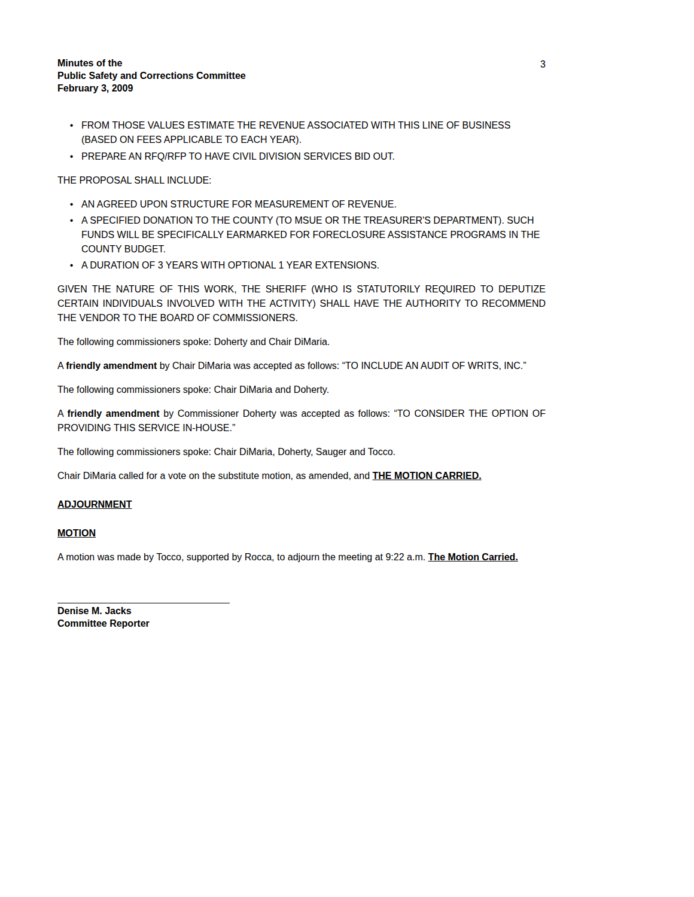3
Minutes of the
Public Safety and Corrections Committee
February 3, 2009
From those values estimate the revenue associated with this line of business (based on fees applicable to each year).
Prepare an RFQ/RFP to have Civil Division services bid out.
The proposal shall include:
An agreed upon structure for measurement of revenue.
A specified donation to the County (to MSUE or the Treasurer's Department). Such funds will be specifically earmarked for foreclosure assistance programs in the County budget.
A duration of 3 years with optional 1 year extensions.
Given the nature of this work, the Sheriff (who is statutorily required to deputize certain individuals involved with the activity) shall have the authority to recommend the vendor to the Board of Commissioners.
The following commissioners spoke: Doherty and Chair DiMaria.
A friendly amendment by Chair DiMaria was accepted as follows: “TO INCLUDE AN AUDIT OF WRITS, INC.”
The following commissioners spoke: Chair DiMaria and Doherty.
A friendly amendment by Commissioner Doherty was accepted as follows: “TO CONSIDER THE OPTION OF PROVIDING THIS SERVICE IN-HOUSE.”
The following commissioners spoke: Chair DiMaria, Doherty, Sauger and Tocco.
Chair DiMaria called for a vote on the substitute motion, as amended, and THE MOTION CARRIED.
ADJOURNMENT
MOTION
A motion was made by Tocco, supported by Rocca, to adjourn the meeting at 9:22 a.m. The Motion Carried.
Denise M. Jacks
Committee Reporter